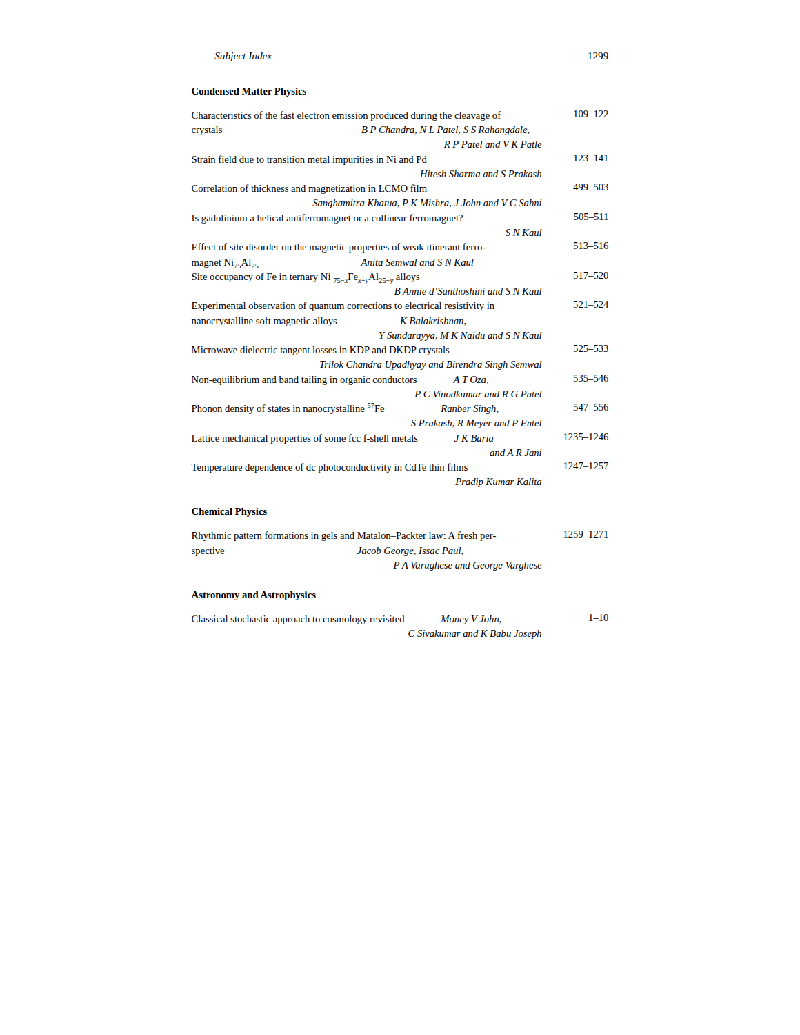Subject Index 1299
Condensed Matter Physics
| Characteristics of the fast electron emission produced during the cleavage of crystals B P Chandra, N L Patel, S S Rahangdale, R P Patel and V K Patle | 109–122 |
| Strain field due to transition metal impurities in Ni and Pd Hitesh Sharma and S Prakash | 123–141 |
| Correlation of thickness and magnetization in LCMO film Sanghamitra Khatua, P K Mishra, J John and V C Sahni | 499–503 |
| Is gadolinium a helical antiferromagnet or a collinear ferromagnet? S N Kaul | 505–511 |
| Effect of site disorder on the magnetic properties of weak itinerant ferro- magnet Ni 75 Al 25 Anita Semwal and S N Kaul | 513–516 |
| Site occupancy of Fe in ternary Ni 75− x Fe x + y Al 25− y alloys B Annie d’Santhoshini and S N Kaul | 517–520 |
| Experimental observation of quantum corrections to electrical resistivity in nanocrystalline soft magnetic alloys K Balakrishnan, Y Sundarayya, M K Naidu and S N Kaul | 521–524 |
| Microwave dielectric tangent losses in KDP and DKDP crystals Trilok Chandra Upadhyay and Birendra Singh Semwal | 525–533 |
| Non-equilibrium and band tailing in organic conductors A T Oza, P C Vinodkumar and R G Patel | 535–546 |
| Phonon density of states in nanocrystalline 57 Fe Ranber Singh, S Prakash, R Meyer and P Entel | 547–556 |
| Lattice mechanical properties of some fcc f-shell metals J K Baria and A R Jani | 1235–1246 |
| Temperature dependence of dc photoconductivity in CdTe thin films Pradip Kumar Kalita | 1247–1257 |
Chemical Physics
| Rhythmic pattern formations in gels and Matalon–Packter law: A fresh per- spective Jacob George, Issac Paul, P A Varughese and George Varghese | 1259–1271 |
Astronomy and Astrophysics
| Classical stochastic approach to cosmology revisited Moncy V John, C Sivakumar and K Babu Joseph | 1–10 |